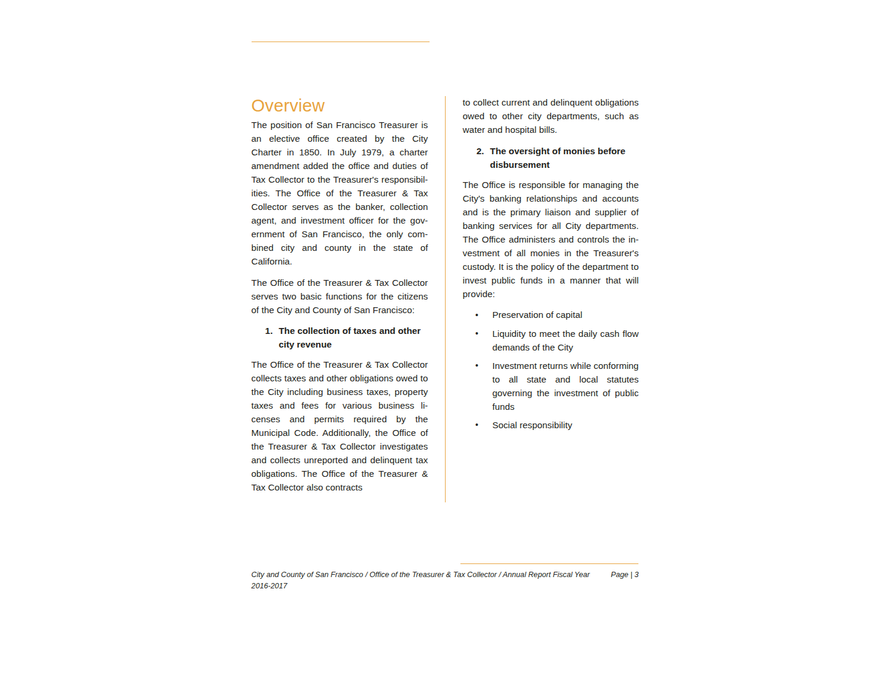Overview
The position of San Francisco Treasurer is an elective office created by the City Charter in 1850. In July 1979, a charter amendment added the office and duties of Tax Collector to the Treasurer's responsibilities. The Office of the Treasurer & Tax Collector serves as the banker, collection agent, and investment officer for the government of San Francisco, the only combined city and county in the state of California.
The Office of the Treasurer & Tax Collector serves two basic functions for the citizens of the City and County of San Francisco:
The collection of taxes and other city revenue
The Office of the Treasurer & Tax Collector collects taxes and other obligations owed to the City including business taxes, property taxes and fees for various business licenses and permits required by the Municipal Code. Additionally, the Office of the Treasurer & Tax Collector investigates and collects unreported and delinquent tax obligations. The Office of the Treasurer & Tax Collector also contracts
to collect current and delinquent obligations owed to other city departments, such as water and hospital bills.
The oversight of monies before disbursement
The Office is responsible for managing the City's banking relationships and accounts and is the primary liaison and supplier of banking services for all City departments. The Office administers and controls the investment of all monies in the Treasurer's custody. It is the policy of the department to invest public funds in a manner that will provide:
Preservation of capital
Liquidity to meet the daily cash flow demands of the City
Investment returns while conforming to all state and local statutes governing the investment of public funds
Social responsibility
City and County of San Francisco / Office of the Treasurer & Tax Collector / Annual Report Fiscal Year 2016-2017 Page | 3